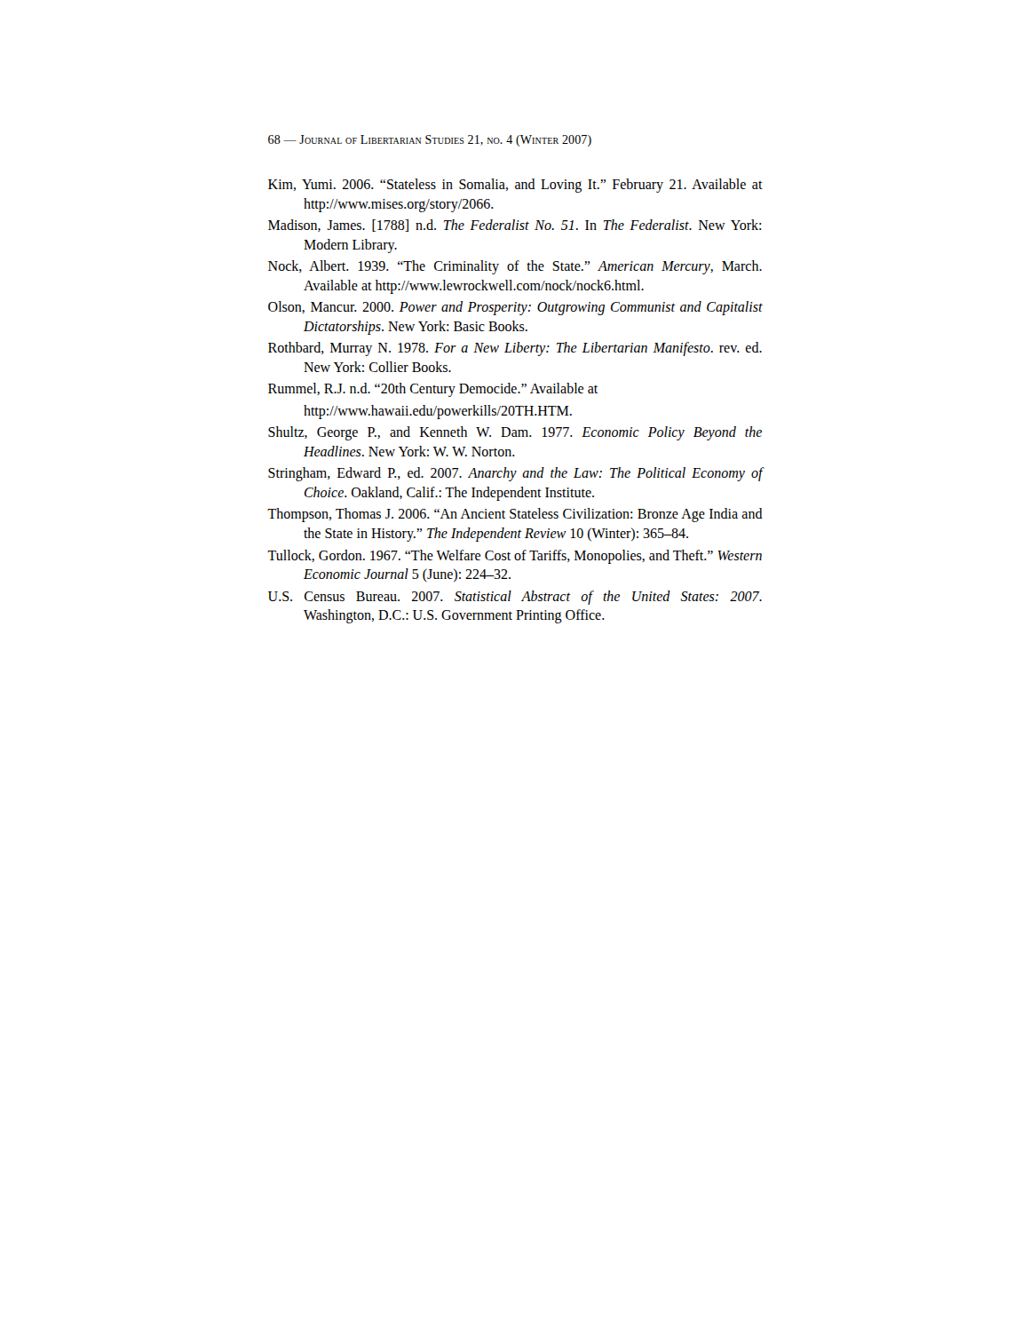68 — Journal of Libertarian Studies 21, no. 4 (Winter 2007)
Kim, Yumi. 2006. “Stateless in Somalia, and Loving It.” February 21. Available at http://www.mises.org/story/2066.
Madison, James. [1788] n.d. The Federalist No. 51. In The Federalist. New York: Modern Library.
Nock, Albert. 1939. “The Criminality of the State.” American Mercury, March. Available at http://www.lewrockwell.com/nock/nock6.html.
Olson, Mancur. 2000. Power and Prosperity: Outgrowing Communist and Capitalist Dictatorships. New York: Basic Books.
Rothbard, Murray N. 1978. For a New Liberty: The Libertarian Manifesto. rev. ed. New York: Collier Books.
Rummel, R.J. n.d. “20th Century Democide.” Available at
http://www.hawaii.edu/powerkills/20TH.HTM.
Shultz, George P., and Kenneth W. Dam. 1977. Economic Policy Beyond the Headlines. New York: W. W. Norton.
Stringham, Edward P., ed. 2007. Anarchy and the Law: The Political Economy of Choice. Oakland, Calif.: The Independent Institute.
Thompson, Thomas J. 2006. “An Ancient Stateless Civilization: Bronze Age India and the State in History.” The Independent Review 10 (Winter): 365–84.
Tullock, Gordon. 1967. “The Welfare Cost of Tariffs, Monopolies, and Theft.” Western Economic Journal 5 (June): 224–32.
U.S. Census Bureau. 2007. Statistical Abstract of the United States: 2007. Washington, D.C.: U.S. Government Printing Office.